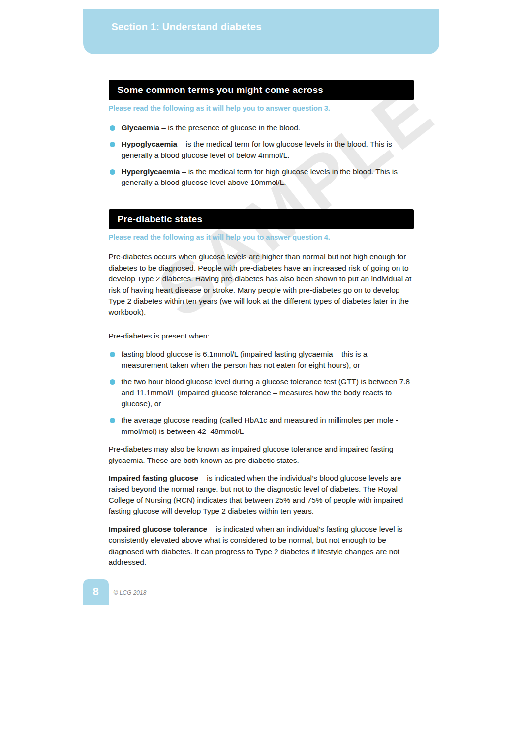Section 1: Understand diabetes
SAMPLE
Some common terms you might come across
Please read the following as it will help you to answer question 3.
Glycaemia – is the presence of glucose in the blood.
Hypoglycaemia – is the medical term for low glucose levels in the blood. This is generally a blood glucose level of below 4mmol/L.
Hyperglycaemia – is the medical term for high glucose levels in the blood. This is generally a blood glucose level above 10mmol/L.
Pre-diabetic states
Please read the following as it will help you to answer question 4.
Pre-diabetes occurs when glucose levels are higher than normal but not high enough for diabetes to be diagnosed. People with pre-diabetes have an increased risk of going on to develop Type 2 diabetes. Having pre-diabetes has also been shown to put an individual at risk of having heart disease or stroke. Many people with pre-diabetes go on to develop Type 2 diabetes within ten years (we will look at the different types of diabetes later in the workbook).
Pre-diabetes is present when:
fasting blood glucose is 6.1mmol/L (impaired fasting glycaemia – this is a measurement taken when the person has not eaten for eight hours), or
the two hour blood glucose level during a glucose tolerance test (GTT) is between 7.8 and 11.1mmol/L (impaired glucose tolerance – measures how the body reacts to glucose), or
the average glucose reading (called HbA1c and measured in millimoles per mole -mmol/mol) is between 42–48mmol/L
Pre-diabetes may also be known as impaired glucose tolerance and impaired fasting glycaemia. These are both known as pre-diabetic states.
Impaired fasting glucose – is indicated when the individual’s blood glucose levels are raised beyond the normal range, but not to the diagnostic level of diabetes. The Royal College of Nursing (RCN) indicates that between 25% and 75% of people with impaired fasting glucose will develop Type 2 diabetes within ten years.
Impaired glucose tolerance – is indicated when an individual’s fasting glucose level is consistently elevated above what is considered to be normal, but not enough to be diagnosed with diabetes. It can progress to Type 2 diabetes if lifestyle changes are not addressed.
8
© LCG 2018